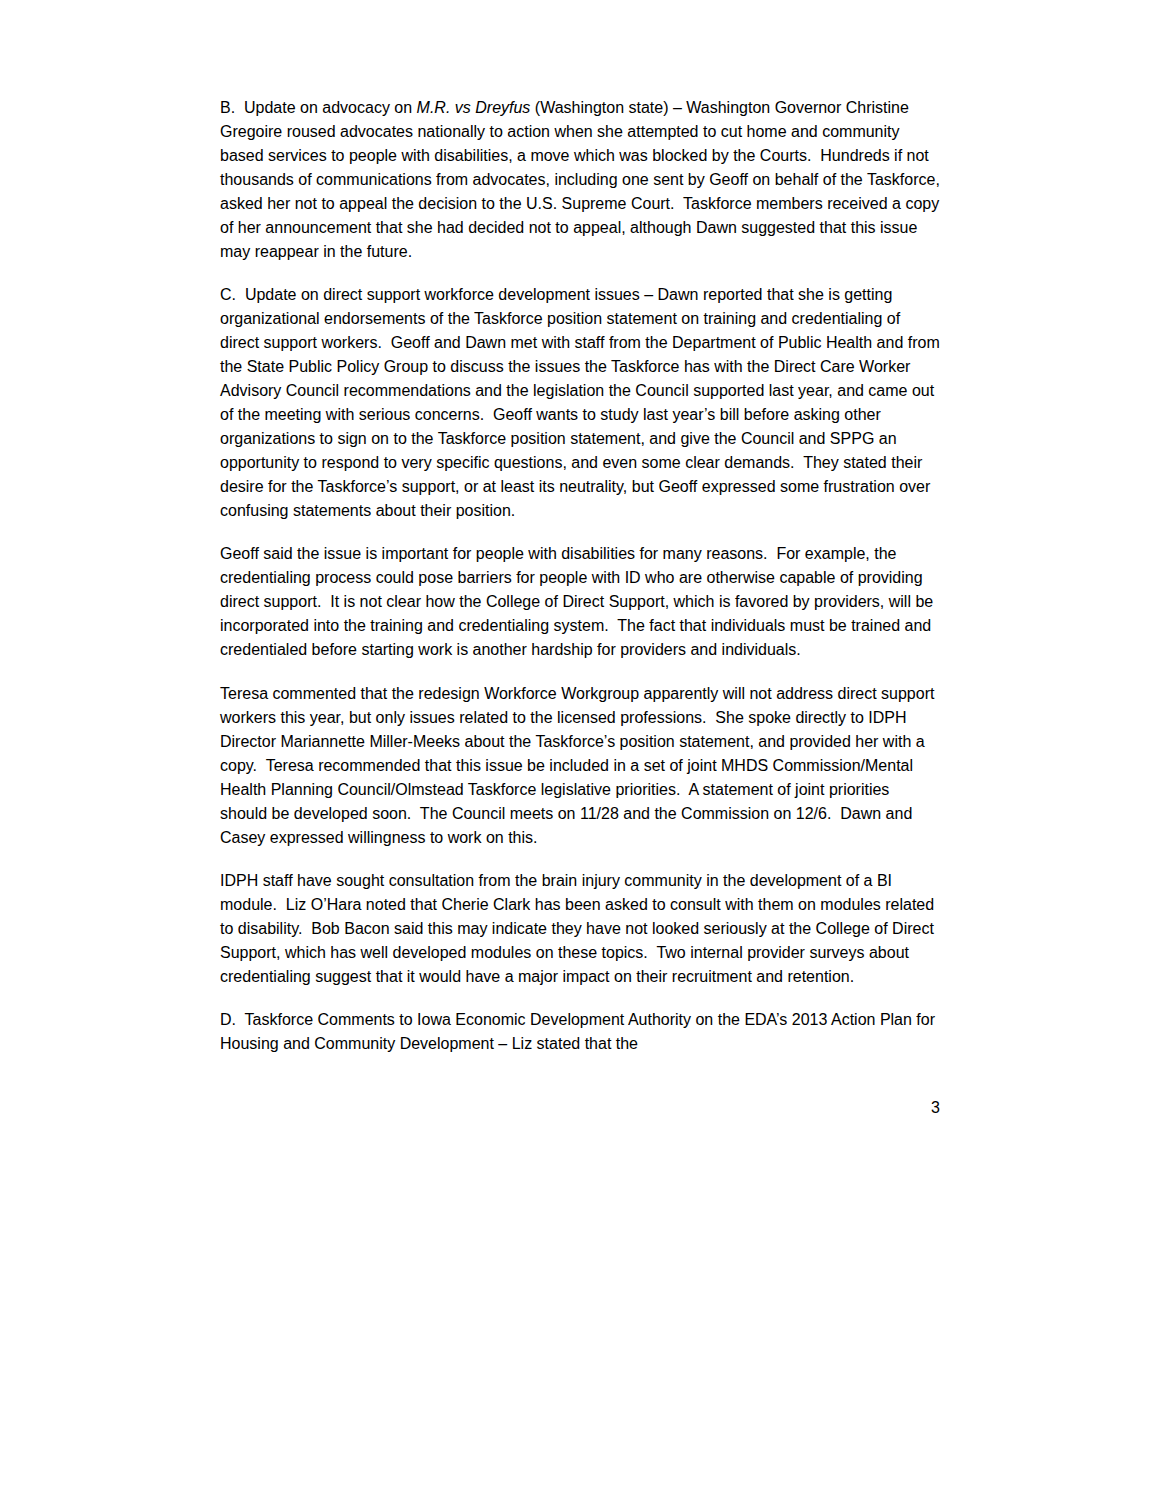B. Update on advocacy on M.R. vs Dreyfus (Washington state) – Washington Governor Christine Gregoire roused advocates nationally to action when she attempted to cut home and community based services to people with disabilities, a move which was blocked by the Courts. Hundreds if not thousands of communications from advocates, including one sent by Geoff on behalf of the Taskforce, asked her not to appeal the decision to the U.S. Supreme Court. Taskforce members received a copy of her announcement that she had decided not to appeal, although Dawn suggested that this issue may reappear in the future.
C. Update on direct support workforce development issues – Dawn reported that she is getting organizational endorsements of the Taskforce position statement on training and credentialing of direct support workers. Geoff and Dawn met with staff from the Department of Public Health and from the State Public Policy Group to discuss the issues the Taskforce has with the Direct Care Worker Advisory Council recommendations and the legislation the Council supported last year, and came out of the meeting with serious concerns. Geoff wants to study last year’s bill before asking other organizations to sign on to the Taskforce position statement, and give the Council and SPPG an opportunity to respond to very specific questions, and even some clear demands. They stated their desire for the Taskforce’s support, or at least its neutrality, but Geoff expressed some frustration over confusing statements about their position.
Geoff said the issue is important for people with disabilities for many reasons. For example, the credentialing process could pose barriers for people with ID who are otherwise capable of providing direct support. It is not clear how the College of Direct Support, which is favored by providers, will be incorporated into the training and credentialing system. The fact that individuals must be trained and credentialed before starting work is another hardship for providers and individuals.
Teresa commented that the redesign Workforce Workgroup apparently will not address direct support workers this year, but only issues related to the licensed professions. She spoke directly to IDPH Director Mariannette Miller-Meeks about the Taskforce’s position statement, and provided her with a copy. Teresa recommended that this issue be included in a set of joint MHDS Commission/Mental Health Planning Council/Olmstead Taskforce legislative priorities. A statement of joint priorities should be developed soon. The Council meets on 11/28 and the Commission on 12/6. Dawn and Casey expressed willingness to work on this.
IDPH staff have sought consultation from the brain injury community in the development of a BI module. Liz O’Hara noted that Cherie Clark has been asked to consult with them on modules related to disability. Bob Bacon said this may indicate they have not looked seriously at the College of Direct Support, which has well developed modules on these topics. Two internal provider surveys about credentialing suggest that it would have a major impact on their recruitment and retention.
D. Taskforce Comments to Iowa Economic Development Authority on the EDA’s 2013 Action Plan for Housing and Community Development – Liz stated that the
3